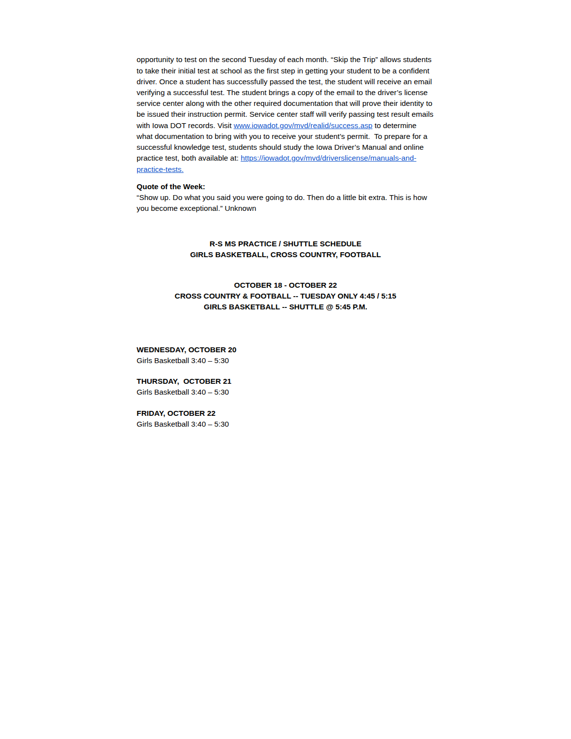opportunity to test on the second Tuesday of each month. “Skip the Trip” allows students to take their initial test at school as the first step in getting your student to be a confident driver. Once a student has successfully passed the test, the student will receive an email verifying a successful test. The student brings a copy of the email to the driver’s license service center along with the other required documentation that will prove their identity to be issued their instruction permit. Service center staff will verify passing test result emails with Iowa DOT records. Visit www.iowadot.gov/mvd/realid/success.asp to determine what documentation to bring with you to receive your student’s permit. To prepare for a successful knowledge test, students should study the Iowa Driver’s Manual and online practice test, both available at: https://iowadot.gov/mvd/driverslicense/manuals-and-practice-tests.
Quote of the Week:
“Show up. Do what you said you were going to do. Then do a little bit extra. This is how you become exceptional.” Unknown
R-S MS PRACTICE / SHUTTLE SCHEDULE
GIRLS BASKETBALL, CROSS COUNTRY, FOOTBALL
OCTOBER 18 - OCTOBER 22
CROSS COUNTRY & FOOTBALL -- TUESDAY ONLY 4:45 / 5:15
GIRLS BASKETBALL -- SHUTTLE @ 5:45 P.M.
WEDNESDAY, OCTOBER 20
Girls Basketball 3:40 – 5:30
THURSDAY, OCTOBER 21
Girls Basketball 3:40 – 5:30
FRIDAY, OCTOBER 22
Girls Basketball 3:40 – 5:30